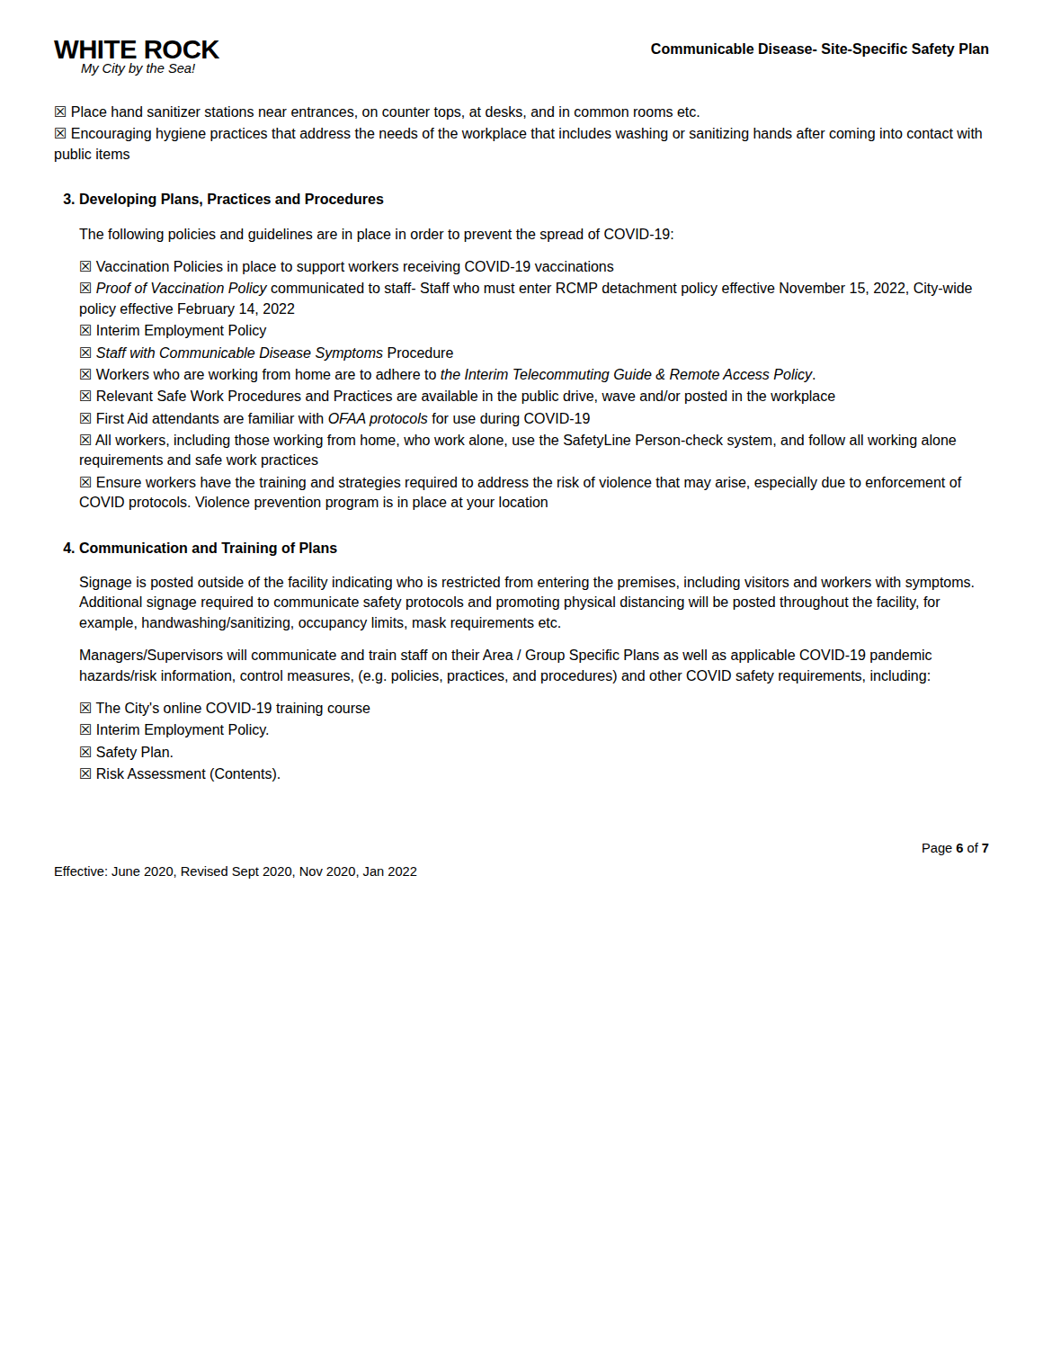WHITE ROCK
My City by the Sea!
Communicable Disease- Site-Specific Safety Plan
☒ Place hand sanitizer stations near entrances, on counter tops, at desks, and in common rooms etc.
☒ Encouraging hygiene practices that address the needs of the workplace that includes washing or sanitizing hands after coming into contact with public items
Developing Plans, Practices and Procedures
The following policies and guidelines are in place in order to prevent the spread of COVID-19:
☒ Vaccination Policies in place to support workers receiving COVID-19 vaccinations
☒ Proof of Vaccination Policy communicated to staff- Staff who must enter RCMP detachment policy effective November 15, 2022, City-wide policy effective February 14, 2022
☒ Interim Employment Policy
☒ Staff with Communicable Disease Symptoms Procedure
☒ Workers who are working from home are to adhere to the Interim Telecommuting Guide & Remote Access Policy.
☒ Relevant Safe Work Procedures and Practices are available in the public drive, wave and/or posted in the workplace
☒ First Aid attendants are familiar with OFAA protocols for use during COVID-19
☒ All workers, including those working from home, who work alone, use the SafetyLine Person-check system, and follow all working alone requirements and safe work practices
☒ Ensure workers have the training and strategies required to address the risk of violence that may arise, especially due to enforcement of COVID protocols. Violence prevention program is in place at your location
Communication and Training of Plans
Signage is posted outside of the facility indicating who is restricted from entering the premises, including visitors and workers with symptoms. Additional signage required to communicate safety protocols and promoting physical distancing will be posted throughout the facility, for example, handwashing/sanitizing, occupancy limits, mask requirements etc.
Managers/Supervisors will communicate and train staff on their Area / Group Specific Plans as well as applicable COVID-19 pandemic hazards/risk information, control measures, (e.g. policies, practices, and procedures) and other COVID safety requirements, including:
☒ The City's online COVID-19 training course
☒ Interim Employment Policy.
☒ Safety Plan.
☒ Risk Assessment (Contents).
Page 6 of 7
Effective: June 2020, Revised Sept 2020, Nov 2020, Jan 2022